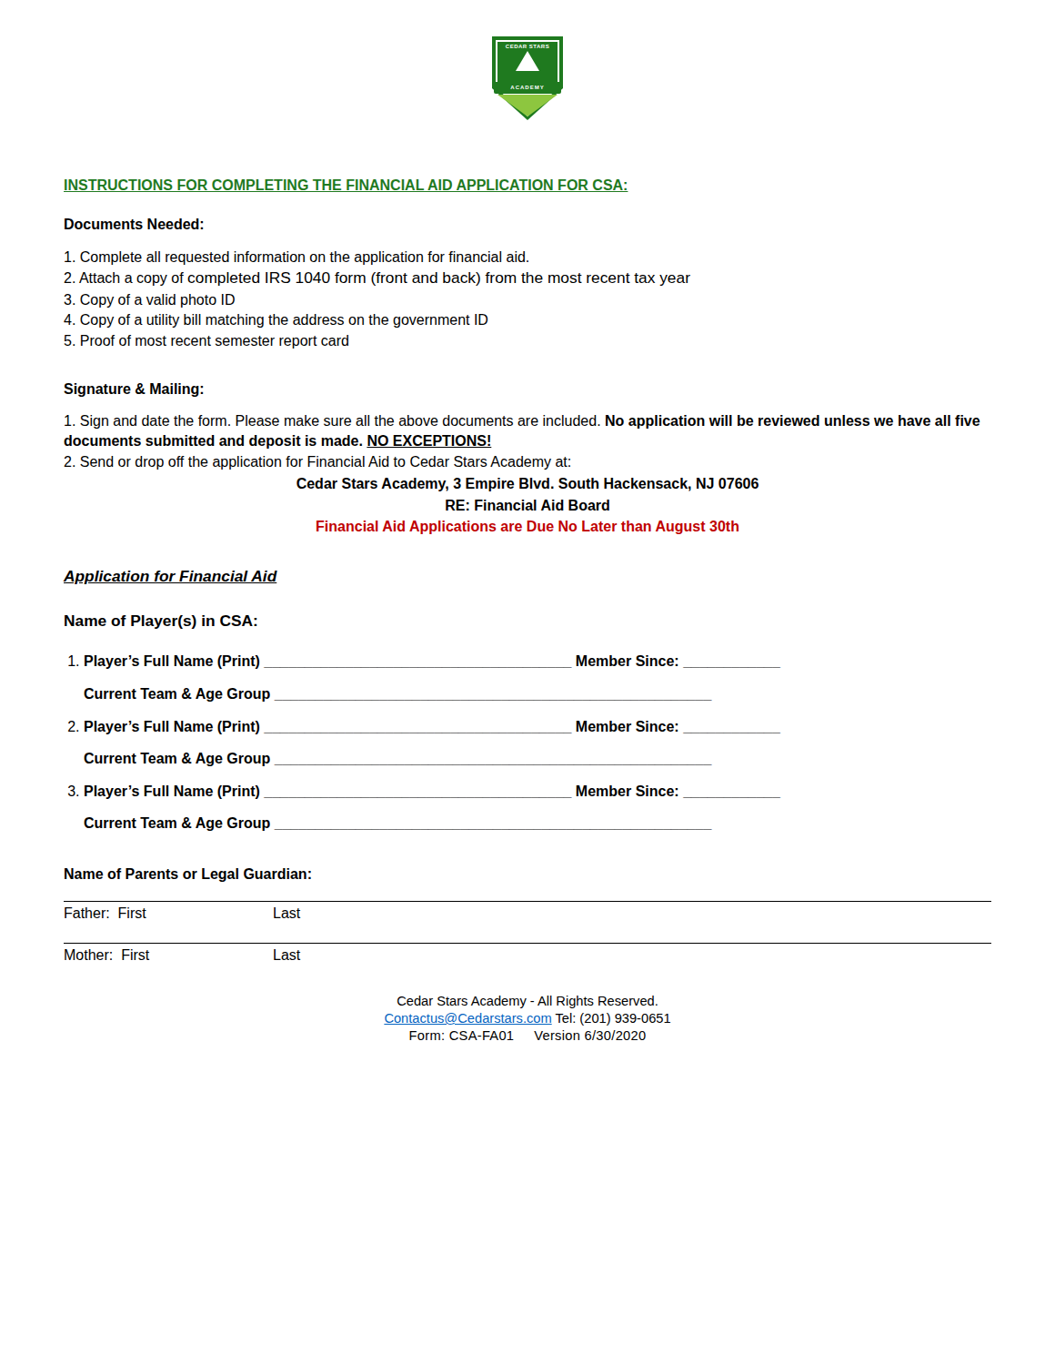CEDAR STARS
ACADEMY
INSTRUCTIONS FOR COMPLETING THE FINANCIAL AID APPLICATION FOR CSA:
Documents Needed:
1. Complete all requested information on the application for financial aid.
2. Attach a copy of completed IRS 1040 form (front and back) from the most recent tax year
3. Copy of a valid photo ID
4. Copy of a utility bill matching the address on the government ID
5. Proof of most recent semester report card
Signature & Mailing:
1. Sign and date the form. Please make sure all the above documents are included. No application will be reviewed unless we have all five documents submitted and deposit is made. NO EXCEPTIONS!
2. Send or drop off the application for Financial Aid to Cedar Stars Academy at:
Cedar Stars Academy, 3 Empire Blvd. South Hackensack, NJ 07606
RE: Financial Aid Board
Financial Aid Applications are Due No Later than August 30th
Application for Financial Aid
Name of Player(s) in CSA:
Player’s Full Name (Print) ______________________________________ Member Since: ____________
Current Team & Age Group ______________________________________________________
Player’s Full Name (Print) ______________________________________ Member Since: ____________
Current Team & Age Group ______________________________________________________
Player’s Full Name (Print) ______________________________________ Member Since: ____________
Current Team & Age Group ______________________________________________________
Name of Parents or Legal Guardian:
Father: First
Last
Mother: First
Last
Cedar Stars Academy - All Rights Reserved.
Contactus@Cedarstars.com Tel: (201) 939-0651
Form: CSA-FA01 Version 6/30/2020